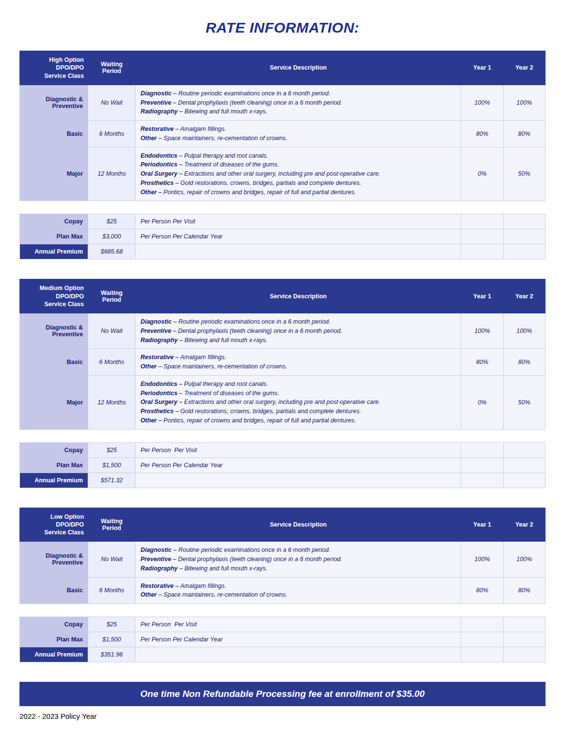RATE INFORMATION:
| High Option DPO/DPO Service Class | Waiting Period | Service Description | Year 1 | Year 2 |
| --- | --- | --- | --- | --- |
| Diagnostic & Preventive | No Wait | Diagnostic – Routine periodic examinations once in a 6 month period. Preventive – Dental prophylaxis (teeth cleaning) once in a 6 month period. Radiography – Bitewing and full mouth x-rays. | 100% | 100% |
| Basic | 6 Months | Restorative – Amalgam fillings. Other – Space maintainers, re-cementation of crowns. | 80% | 80% |
| Major | 12 Months | Endodontics – Pulpal therapy and root canals. Periodontics – Treatment of diseases of the gums. Oral Surgery – Extractions and other oral surgery, including pre and post-operative care. Prosthetics – Gold restorations, crowns, bridges, partials and complete dentures. Other – Pontics, repair of crowns and bridges, repair of full and partial dentures. | 0% | 50% |
| Copay | $25 | Per Person Per Visit | | |
| Plan Max | $3,000 | Per Person Per Calendar Year | | |
| Annual Premium | $685.68 | | | |
| Medium Option DPO/DPO Service Class | Waiting Period | Service Description | Year 1 | Year 2 |
| --- | --- | --- | --- | --- |
| Diagnostic & Preventive | No Wait | Diagnostic – Routine periodic examinations once in a 6 month period. Preventive – Dental prophylaxis (teeth cleaning) once in a 6 month period. Radiography – Bitewing and full mouth x-rays. | 100% | 100% |
| Basic | 6 Months | Restorative – Amalgam fillings. Other – Space maintainers, re-cementation of crowns. | 80% | 80% |
| Major | 12 Months | Endodontics – Pulpal therapy and root canals. Periodontics – Treatment of diseases of the gums. Oral Surgery – Extractions and other oral surgery, including pre and post-operative care. Prosthetics – Gold restorations, crowns, bridges, partials and complete dentures. Other – Pontics, repair of crowns and bridges, repair of full and partial dentures. | 0% | 50% |
| Copay | $25 | Per Person Per Visit | | |
| Plan Max | $1,500 | Per Person Per Calendar Year | | |
| Annual Premium | $571.32 | | | |
| Low Option DPO/DPO Service Class | Waiting Period | Service Description | Year 1 | Year 2 |
| --- | --- | --- | --- | --- |
| Diagnostic & Preventive | No Wait | Diagnostic – Routine periodic examinations once in a 6 month period. Preventive – Dental prophylaxis (teeth cleaning) once in a 6 month period. Radiography – Bitewing and full mouth x-rays. | 100% | 100% |
| Basic | 6 Months | Restorative – Amalgam fillings. Other – Space maintainers, re-cementation of crowns. | 80% | 80% |
| Copay | $25 | Per Person Per Visit | | |
| Plan Max | $1,500 | Per Person Per Calendar Year | | |
| Annual Premium | $351.96 | | | |
One time Non Refundable Processing fee at enrollment of $35.00
2022 - 2023 Policy Year